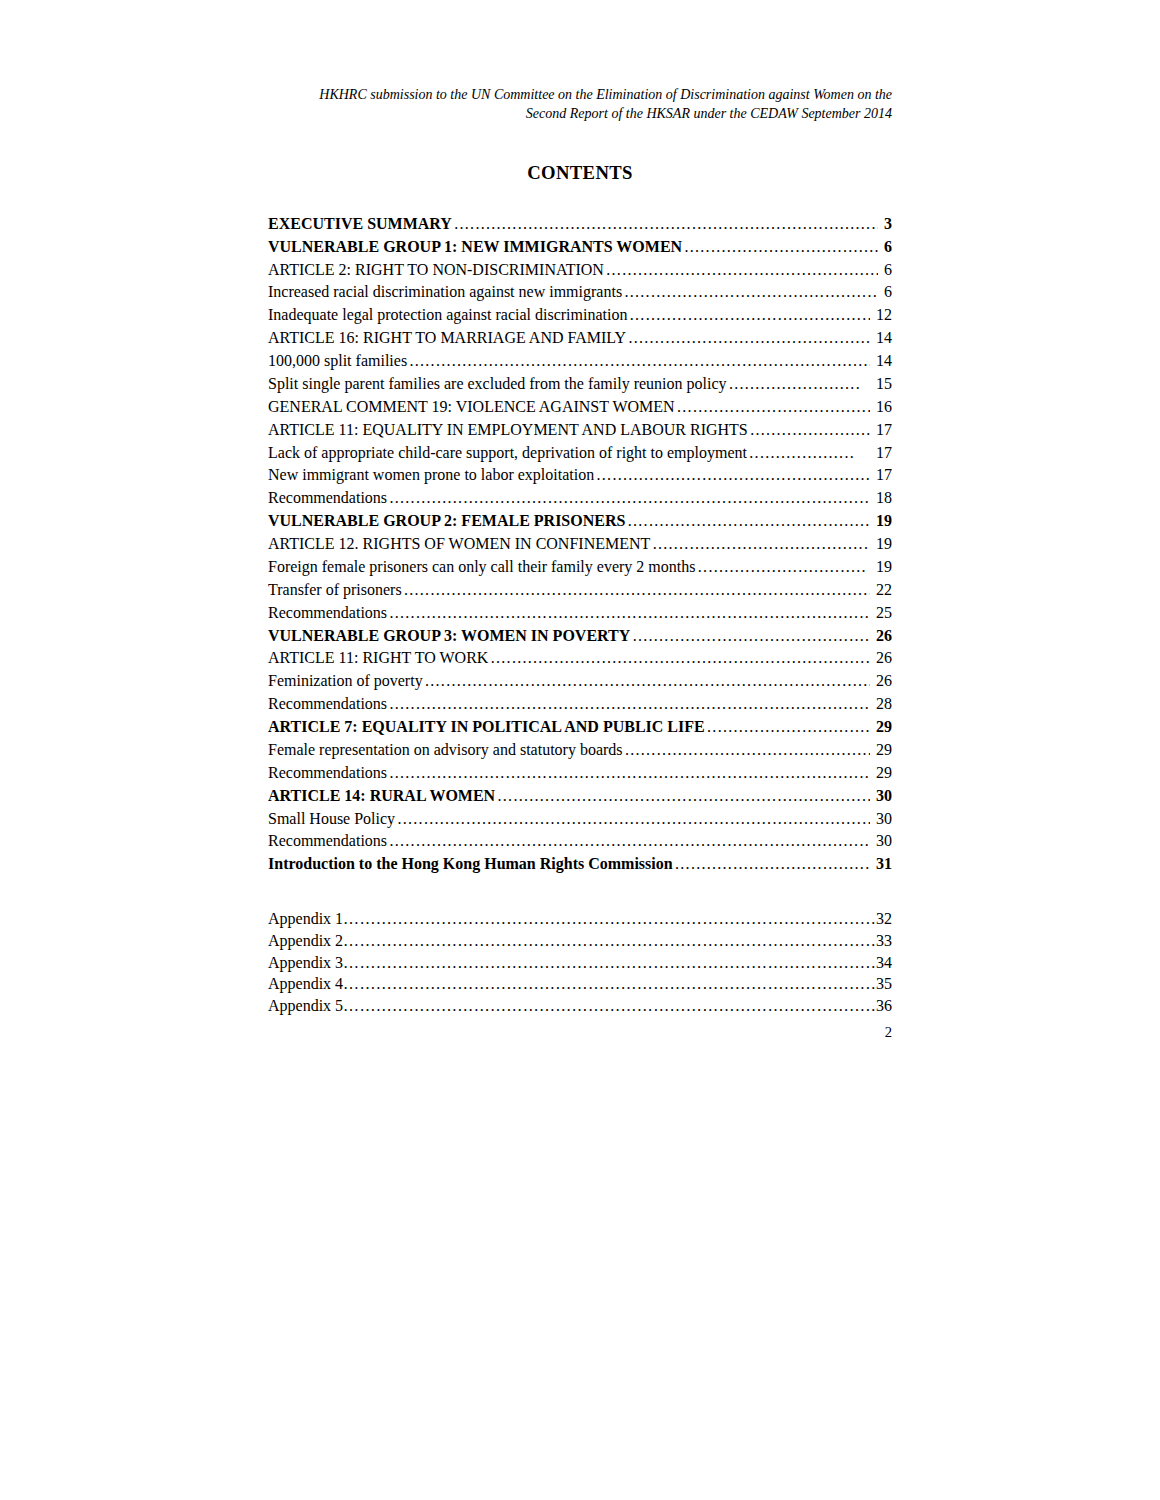HKHRC submission to the UN Committee on the Elimination of Discrimination against Women on the
Second Report of the HKSAR under the CEDAW September 2014
CONTENTS
EXECUTIVE SUMMARY .................................................................................................. 3
VULNERABLE GROUP 1: NEW IMMIGRANTS WOMEN ............................................. 6
ARTICLE 2: RIGHT TO NON-DISCRIMINATION ............................................................ 6
Increased racial discrimination against new immigrants .................................................... 6
Inadequate legal protection against racial discrimination ................................................. 12
ARTICLE 16: RIGHT TO MARRIAGE AND FAMILY ..................................................... 14
100,000 split families ........................................................................................................... 14
Split single parent families are excluded from the family reunion policy ......................... 15
GENERAL COMMENT 19: VIOLENCE AGAINST WOMEN ......................................... 16
ARTICLE 11: EQUALITY IN EMPLOYMENT AND LABOUR RIGHTS ........................ 17
Lack of appropriate child-care support, deprivation of right to employment .................... 17
New immigrant women prone to labor exploitation ........................................................... 17
Recommendations ............................................................................................................... 18
VULNERABLE GROUP 2: FEMALE PRISONERS ........................................................ 19
ARTICLE 12. RIGHTS OF WOMEN IN CONFINEMENT ................................................ 19
Foreign female prisoners can only call their family every 2 months ................................ 19
Transfer of prisoners ........................................................................................................... 22
Recommendations ............................................................................................................... 25
VULNERABLE GROUP 3: WOMEN IN POVERTY ....................................................... 26
ARTICLE 11: RIGHT TO WORK ......................................................................................... 26
Feminization of poverty ....................................................................................................... 26
Recommendations ............................................................................................................... 28
ARTICLE 7: EQUALITY IN POLITICAL AND PUBLIC LIFE ....................................... 29
Female representation on advisory and statutory boards ..................................................... 29
Recommendations ............................................................................................................... 29
ARTICLE 14: RURAL WOMEN ......................................................................................... 30
Small House Policy ............................................................................................................. 30
Recommendations ............................................................................................................... 30
Introduction to the Hong Kong Human Rights Commission .............................................. 31
Appendix 1 ………………………………………………………………………………………….. 32
Appendix 2 ………………………………………………………………………………………….. 33
Appendix 3 ………………………………………………………………………………………….. 34
Appendix 4 ………………………………………………………………………………………….. 35
Appendix 5 ………………………………………………………………………………………….. 36
2